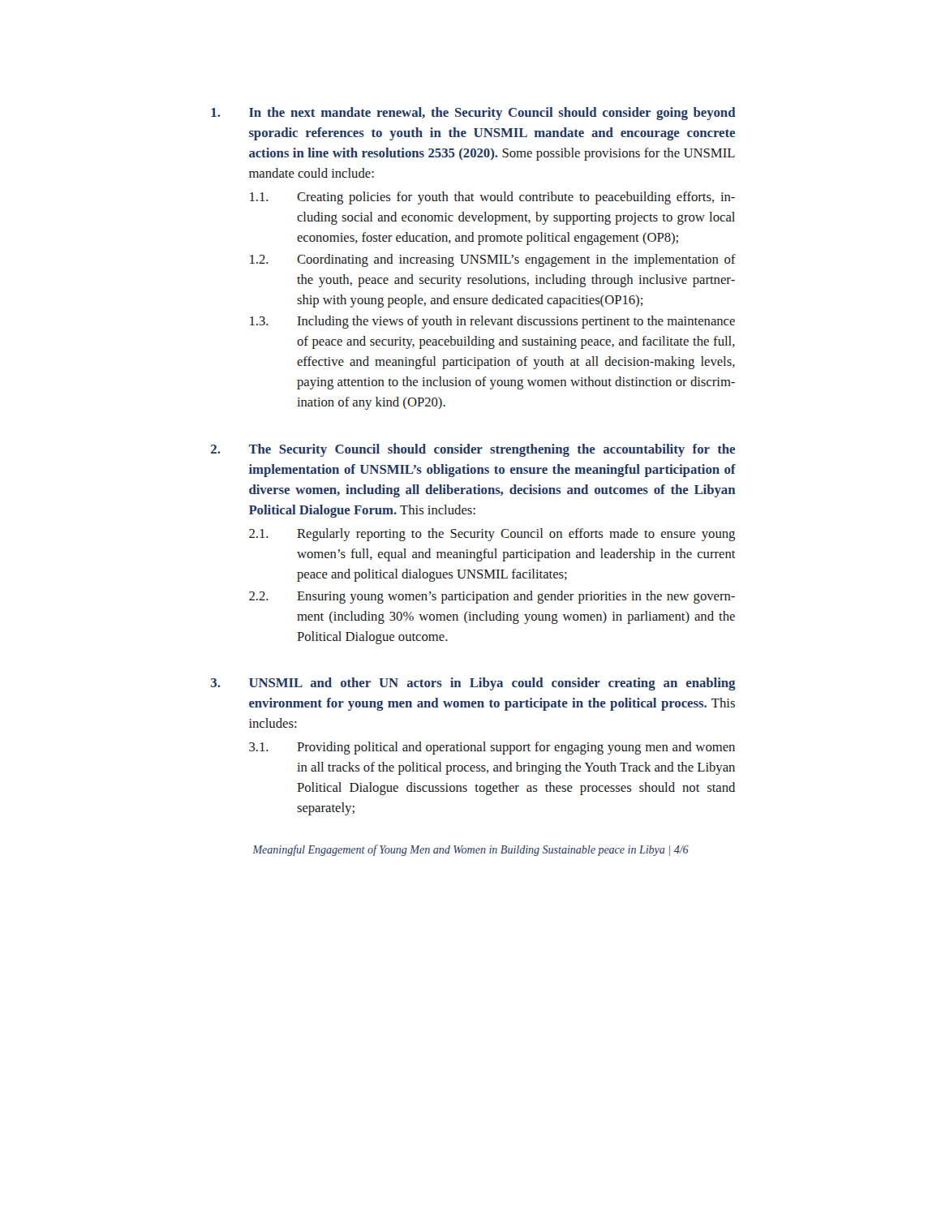In the next mandate renewal, the Security Council should consider going beyond sporadic references to youth in the UNSMIL mandate and encourage concrete actions in line with resolutions 2535 (2020). Some possible provisions for the UNSMIL mandate could include:
Creating policies for youth that would contribute to peacebuilding efforts, including social and economic development, by supporting projects to grow local economies, foster education, and promote political engagement (OP8);
Coordinating and increasing UNSMIL’s engagement in the implementation of the youth, peace and security resolutions, including through inclusive partnership with young people, and ensure dedicated capacities(OP16);
Including the views of youth in relevant discussions pertinent to the maintenance of peace and security, peacebuilding and sustaining peace, and facilitate the full, effective and meaningful participation of youth at all decision-making levels, paying attention to the inclusion of young women without distinction or discrimination of any kind (OP20).
The Security Council should consider strengthening the accountability for the implementation of UNSMIL’s obligations to ensure the meaningful participation of diverse women, including all deliberations, decisions and outcomes of the Libyan Political Dialogue Forum. This includes:
Regularly reporting to the Security Council on efforts made to ensure young women’s full, equal and meaningful participation and leadership in the current peace and political dialogues UNSMIL facilitates;
Ensuring young women’s participation and gender priorities in the new government (including 30% women (including young women) in parliament) and the Political Dialogue outcome.
UNSMIL and other UN actors in Libya could consider creating an enabling environment for young men and women to participate in the political process. This includes:
Providing political and operational support for engaging young men and women in all tracks of the political process, and bringing the Youth Track and the Libyan Political Dialogue discussions together as these processes should not stand separately;
Meaningful Engagement of Young Men and Women in Building Sustainable peace in Libya | 4/6